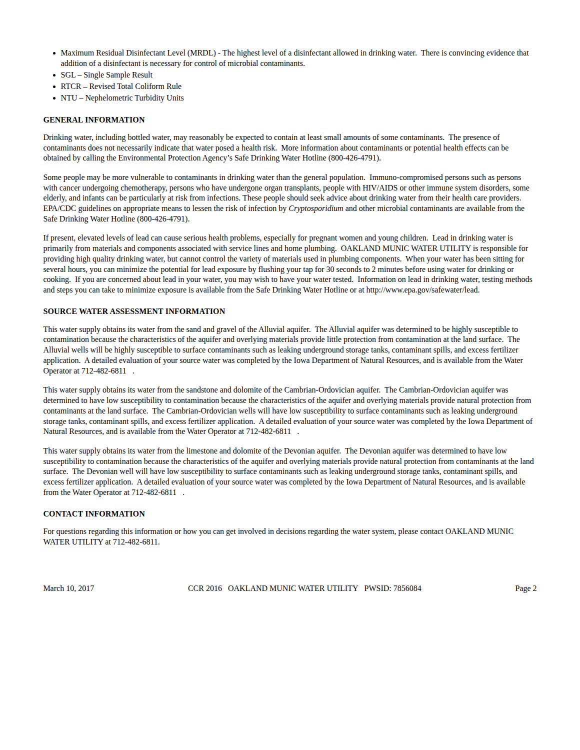Maximum Residual Disinfectant Level (MRDL) - The highest level of a disinfectant allowed in drinking water. There is convincing evidence that addition of a disinfectant is necessary for control of microbial contaminants.
SGL – Single Sample Result
RTCR – Revised Total Coliform Rule
NTU – Nephelometric Turbidity Units
GENERAL INFORMATION
Drinking water, including bottled water, may reasonably be expected to contain at least small amounts of some contaminants. The presence of contaminants does not necessarily indicate that water posed a health risk. More information about contaminants or potential health effects can be obtained by calling the Environmental Protection Agency’s Safe Drinking Water Hotline (800-426-4791).
Some people may be more vulnerable to contaminants in drinking water than the general population. Immuno-compromised persons such as persons with cancer undergoing chemotherapy, persons who have undergone organ transplants, people with HIV/AIDS or other immune system disorders, some elderly, and infants can be particularly at risk from infections. These people should seek advice about drinking water from their health care providers. EPA/CDC guidelines on appropriate means to lessen the risk of infection by Cryptosporidium and other microbial contaminants are available from the Safe Drinking Water Hotline (800-426-4791).
If present, elevated levels of lead can cause serious health problems, especially for pregnant women and young children. Lead in drinking water is primarily from materials and components associated with service lines and home plumbing. OAKLAND MUNIC WATER UTILITY is responsible for providing high quality drinking water, but cannot control the variety of materials used in plumbing components. When your water has been sitting for several hours, you can minimize the potential for lead exposure by flushing your tap for 30 seconds to 2 minutes before using water for drinking or cooking. If you are concerned about lead in your water, you may wish to have your water tested. Information on lead in drinking water, testing methods and steps you can take to minimize exposure is available from the Safe Drinking Water Hotline or at http://www.epa.gov/safewater/lead.
SOURCE WATER ASSESSMENT INFORMATION
This water supply obtains its water from the sand and gravel of the Alluvial aquifer. The Alluvial aquifer was determined to be highly susceptible to contamination because the characteristics of the aquifer and overlying materials provide little protection from contamination at the land surface. The Alluvial wells will be highly susceptible to surface contaminants such as leaking underground storage tanks, contaminant spills, and excess fertilizer application. A detailed evaluation of your source water was completed by the Iowa Department of Natural Resources, and is available from the Water Operator at 712-482-6811 .
This water supply obtains its water from the sandstone and dolomite of the Cambrian-Ordovician aquifer. The Cambrian-Ordovician aquifer was determined to have low susceptibility to contamination because the characteristics of the aquifer and overlying materials provide natural protection from contaminants at the land surface. The Cambrian-Ordovician wells will have low susceptibility to surface contaminants such as leaking underground storage tanks, contaminant spills, and excess fertilizer application. A detailed evaluation of your source water was completed by the Iowa Department of Natural Resources, and is available from the Water Operator at 712-482-6811 .
This water supply obtains its water from the limestone and dolomite of the Devonian aquifer. The Devonian aquifer was determined to have low susceptibility to contamination because the characteristics of the aquifer and overlying materials provide natural protection from contaminants at the land surface. The Devonian well will have low susceptibility to surface contaminants such as leaking underground storage tanks, contaminant spills, and excess fertilizer application. A detailed evaluation of your source water was completed by the Iowa Department of Natural Resources, and is available from the Water Operator at 712-482-6811 .
CONTACT INFORMATION
For questions regarding this information or how you can get involved in decisions regarding the water system, please contact OAKLAND MUNIC WATER UTILITY at 712-482-6811.
March 10, 2017
CCR 2016 OAKLAND MUNIC WATER UTILITY PWSID: 7856084
Page 2